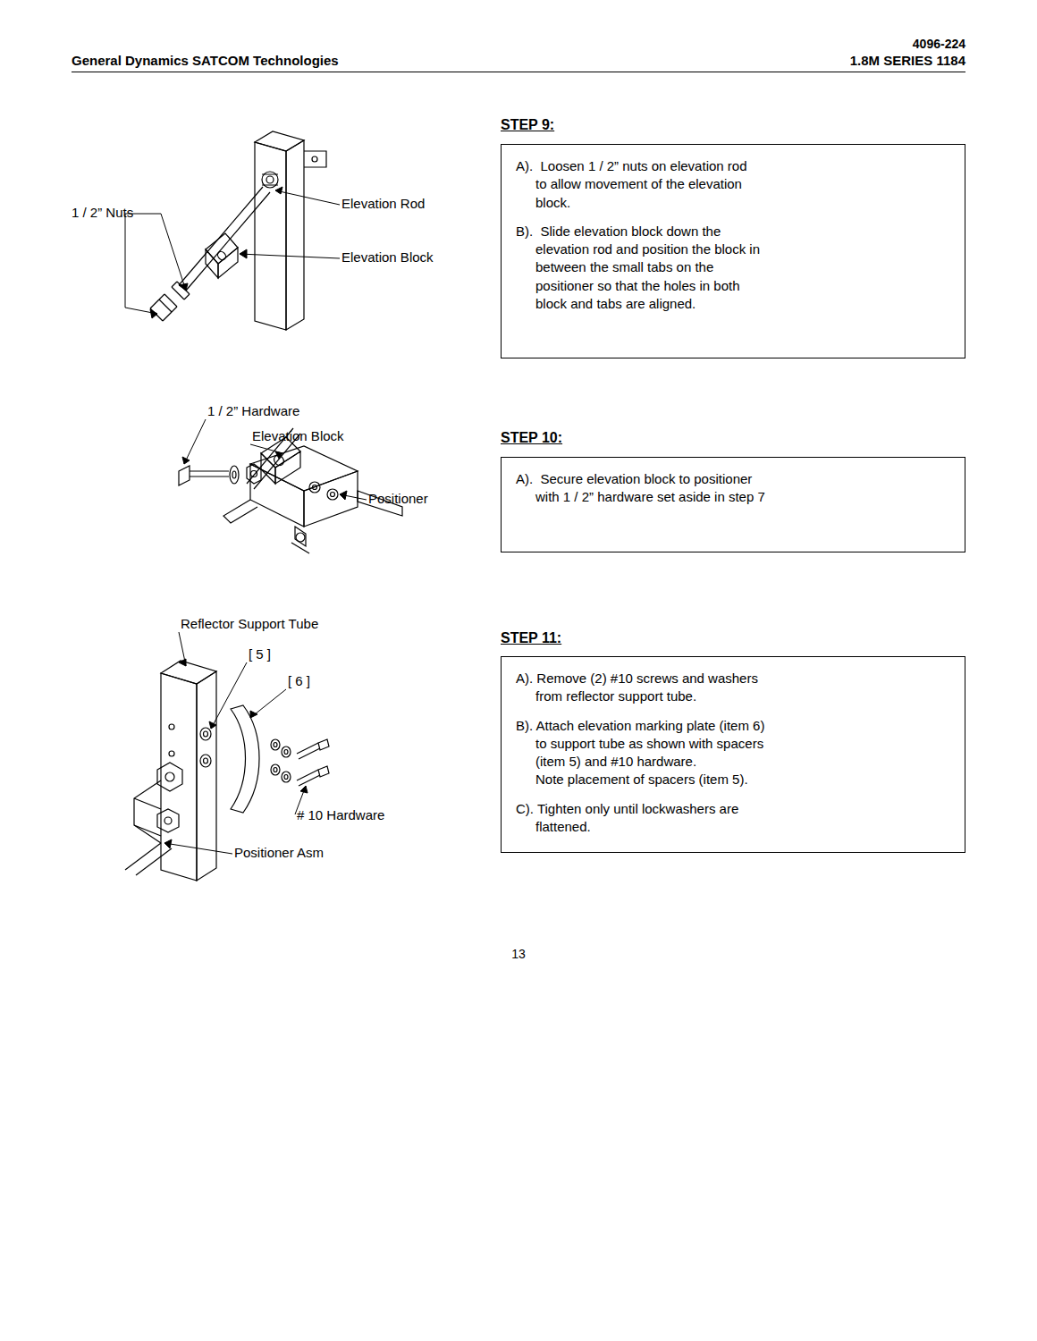4096-224
General Dynamics SATCOM Technologies 1.8M SERIES 1184
Elevation Rod Elevation Block 1 / 2” Nuts
STEP 9:
A). Loosen 1 / 2” nuts on elevation rod
to allow movement of the elevation block.
B). Slide elevation block down the
elevation rod and position the block in between the small tabs on the positioner so that the holes in both block and tabs are aligned.
1 / 2” Hardware Elevation Block Positioner
STEP 10:
A). Secure elevation block to positioner
with 1 / 2” hardware set aside in step 7
Reflector Support Tube [ 5 ] [ 6 ] # 10 Hardware Positioner Asm
STEP 11:
A). Remove (2) #10 screws and washers
from reflector support tube.
B). Attach elevation marking plate (item 6)
to support tube as shown with spacers (item 5) and #10 hardware. Note placement of spacers (item 5).
C). Tighten only until lockwashers are
flattened.
13